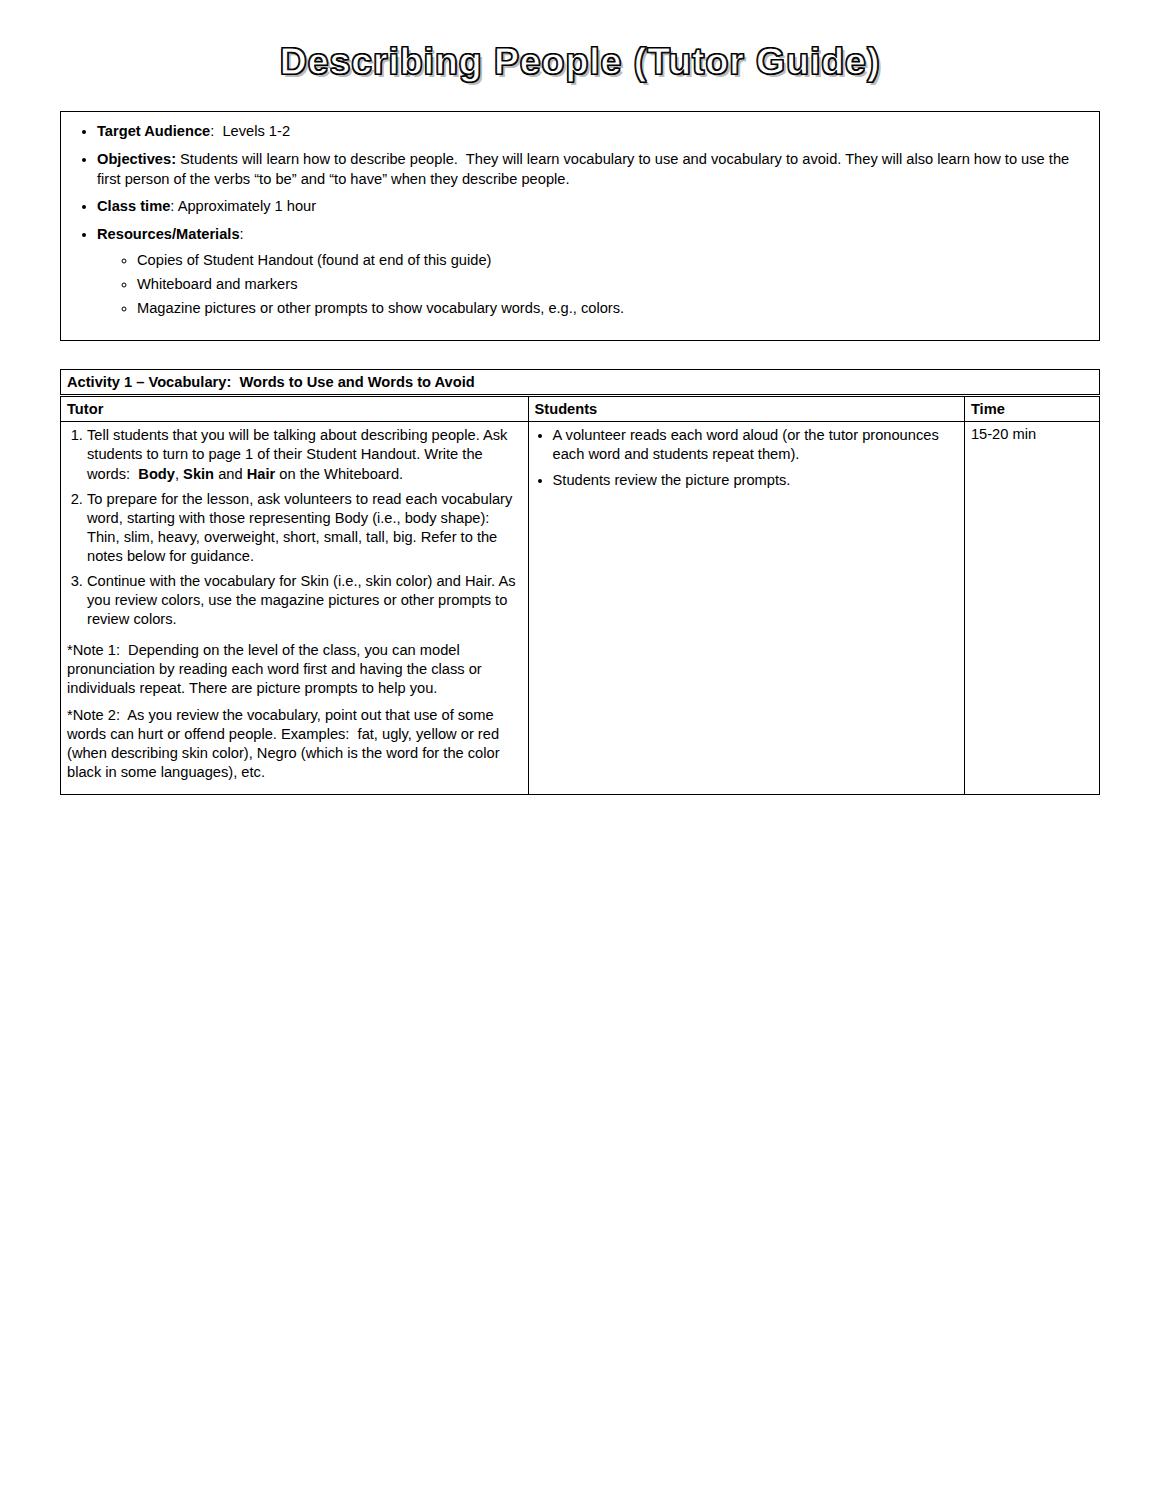Describing People (Tutor Guide)
Target Audience: Levels 1-2
Objectives: Students will learn how to describe people. They will learn vocabulary to use and vocabulary to avoid. They will also learn how to use the first person of the verbs “to be” and “to have” when they describe people.
Class time: Approximately 1 hour
Resources/Materials:
Copies of Student Handout (found at end of this guide)
Whiteboard and markers
Magazine pictures or other prompts to show vocabulary words, e.g., colors.
| Activity 1 – Vocabulary: Words to Use and Words to Avoid |
| Tutor | Students | Time |
| Tell students that you will be talking about describing people. Ask students to turn to page 1 of their Student Handout. Write the words: Body , Skin and Hair on the Whiteboard. To prepare for the lesson, ask volunteers to read each vocabulary word, starting with those representing Body (i.e., body shape): Thin, slim, heavy, overweight, short, small, tall, big. Refer to the notes below for guidance. Continue with the vocabulary for Skin (i.e., skin color) and Hair. As you review colors, use the magazine pictures or other prompts to review colors. *Note 1: Depending on the level of the class, you can model pronunciation by reading each word first and having the class or individuals repeat. There are picture prompts to help you. *Note 2: As you review the vocabulary, point out that use of some words can hurt or offend people. Examples: fat, ugly, yellow or red (when describing skin color), Negro (which is the word for the color black in some languages), etc. | A volunteer reads each word aloud (or the tutor pronounces each word and students repeat them). Students review the picture prompts. | 15-20 min |